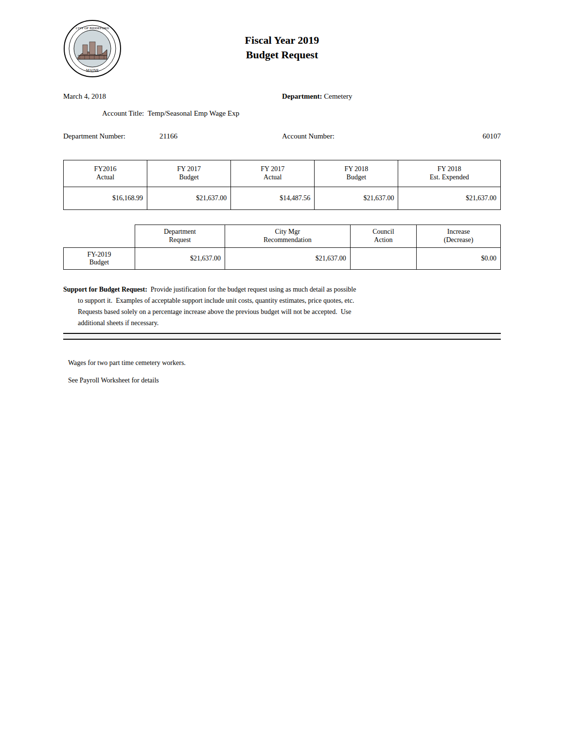CITY OF BIDDEFORD MAINE
Fiscal Year 2019
Budget Request
March 4, 2018
Department: Cemetery
Account Title: Temp/Seasonal Emp Wage Exp
Department Number:
21166
Account Number:
60107
| FY2016 Actual | FY 2017 Budget | FY 2017 Actual | FY 2018 Budget | FY 2018 Est. Expended |
| --- | --- | --- | --- | --- |
| $16,168.99 | $21,637.00 | $14,487.56 | $21,637.00 | $21,637.00 |
| | Department Request | City Mgr Recommendation | Council Action | Increase (Decrease) |
| FY-2019 Budget | $21,637.00 | $21,637.00 | | $0.00 |
Support for Budget Request: Provide justification for the budget request using as much detail as possible
to support it. Examples of acceptable support include unit costs, quantity estimates, price quotes, etc.
Requests based solely on a percentage increase above the previous budget will not be accepted. Use
additional sheets if necessary.
Wages for two part time cemetery workers.
See Payroll Worksheet for details